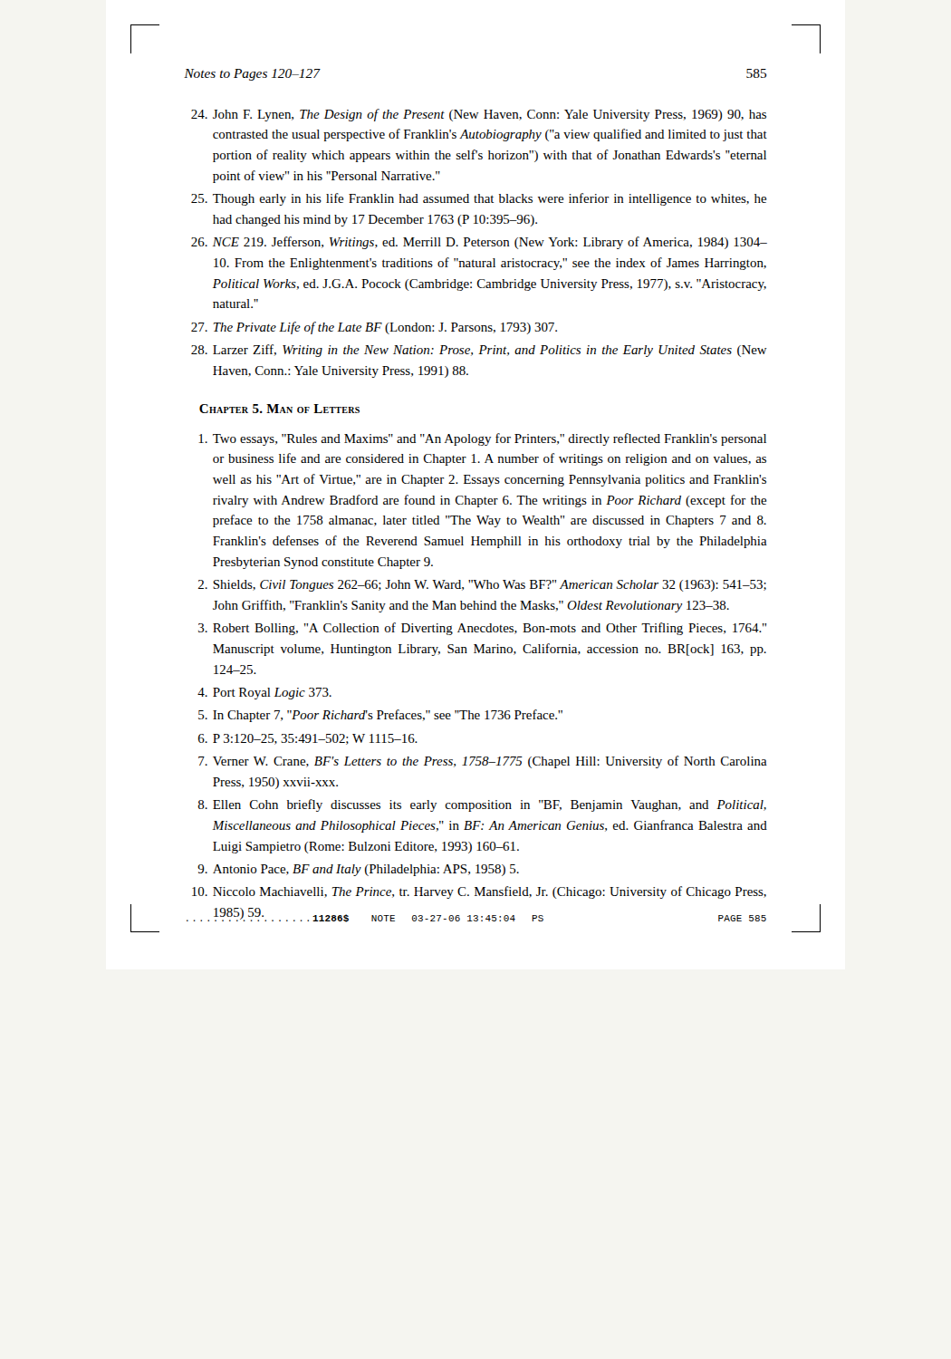Notes to Pages 120–127 585
24. John F. Lynen, The Design of the Present (New Haven, Conn: Yale University Press, 1969) 90, has contrasted the usual perspective of Franklin's Autobiography (''a view qualified and limited to just that portion of reality which appears within the self's horizon'') with that of Jonathan Edwards's ''eternal point of view'' in his ''Personal Narrative.''
25. Though early in his life Franklin had assumed that blacks were inferior in intelligence to whites, he had changed his mind by 17 December 1763 (P 10:395–96).
26. NCE 219. Jefferson, Writings, ed. Merrill D. Peterson (New York: Library of America, 1984) 1304–10. From the Enlightenment's traditions of ''natural aristocracy,'' see the index of James Harrington, Political Works, ed. J.G.A. Pocock (Cambridge: Cambridge University Press, 1977), s.v. ''Aristocracy, natural.''
27. The Private Life of the Late BF (London: J. Parsons, 1793) 307.
28. Larzer Ziff, Writing in the New Nation: Prose, Print, and Politics in the Early United States (New Haven, Conn.: Yale University Press, 1991) 88.
Chapter 5. Man of Letters
1. Two essays, ''Rules and Maxims'' and ''An Apology for Printers,'' directly reflected Franklin's personal or business life and are considered in Chapter 1. A number of writings on religion and on values, as well as his ''Art of Virtue,'' are in Chapter 2. Essays concerning Pennsylvania politics and Franklin's rivalry with Andrew Bradford are found in Chapter 6. The writings in Poor Richard (except for the preface to the 1758 almanac, later titled ''The Way to Wealth'' are discussed in Chapters 7 and 8. Franklin's defenses of the Reverend Samuel Hemphill in his orthodoxy trial by the Philadelphia Presbyterian Synod constitute Chapter 9.
2. Shields, Civil Tongues 262–66; John W. Ward, ''Who Was BF?'' American Scholar 32 (1963): 541–53; John Griffith, ''Franklin's Sanity and the Man behind the Masks,'' Oldest Revolutionary 123–38.
3. Robert Bolling, ''A Collection of Diverting Anecdotes, Bon-mots and Other Trifling Pieces, 1764.'' Manuscript volume, Huntington Library, San Marino, California, accession no. BR[ock] 163, pp. 124–25.
4. Port Royal Logic 373.
5. In Chapter 7, ''Poor Richard's Prefaces,'' see ''The 1736 Preface.''
6. P 3:120–25, 35:491–502; W 1115–16.
7. Verner W. Crane, BF's Letters to the Press, 1758–1775 (Chapel Hill: University of North Carolina Press, 1950) xxvii-xxx.
8. Ellen Cohn briefly discusses its early composition in ''BF, Benjamin Vaughan, and Political, Miscellaneous and Philosophical Pieces,'' in BF: An American Genius, ed. Gianfranca Balestra and Luigi Sampietro (Rome: Bulzoni Editore, 1993) 160–61.
9. Antonio Pace, BF and Italy (Philadelphia: APS, 1958) 5.
10. Niccolo Machiavelli, The Prince, tr. Harvey C. Mansfield, Jr. (Chicago: University of Chicago Press, 1985) 59.
.................. 11286$ NOTE 03-27-06 13:45:04 PS PAGE 585